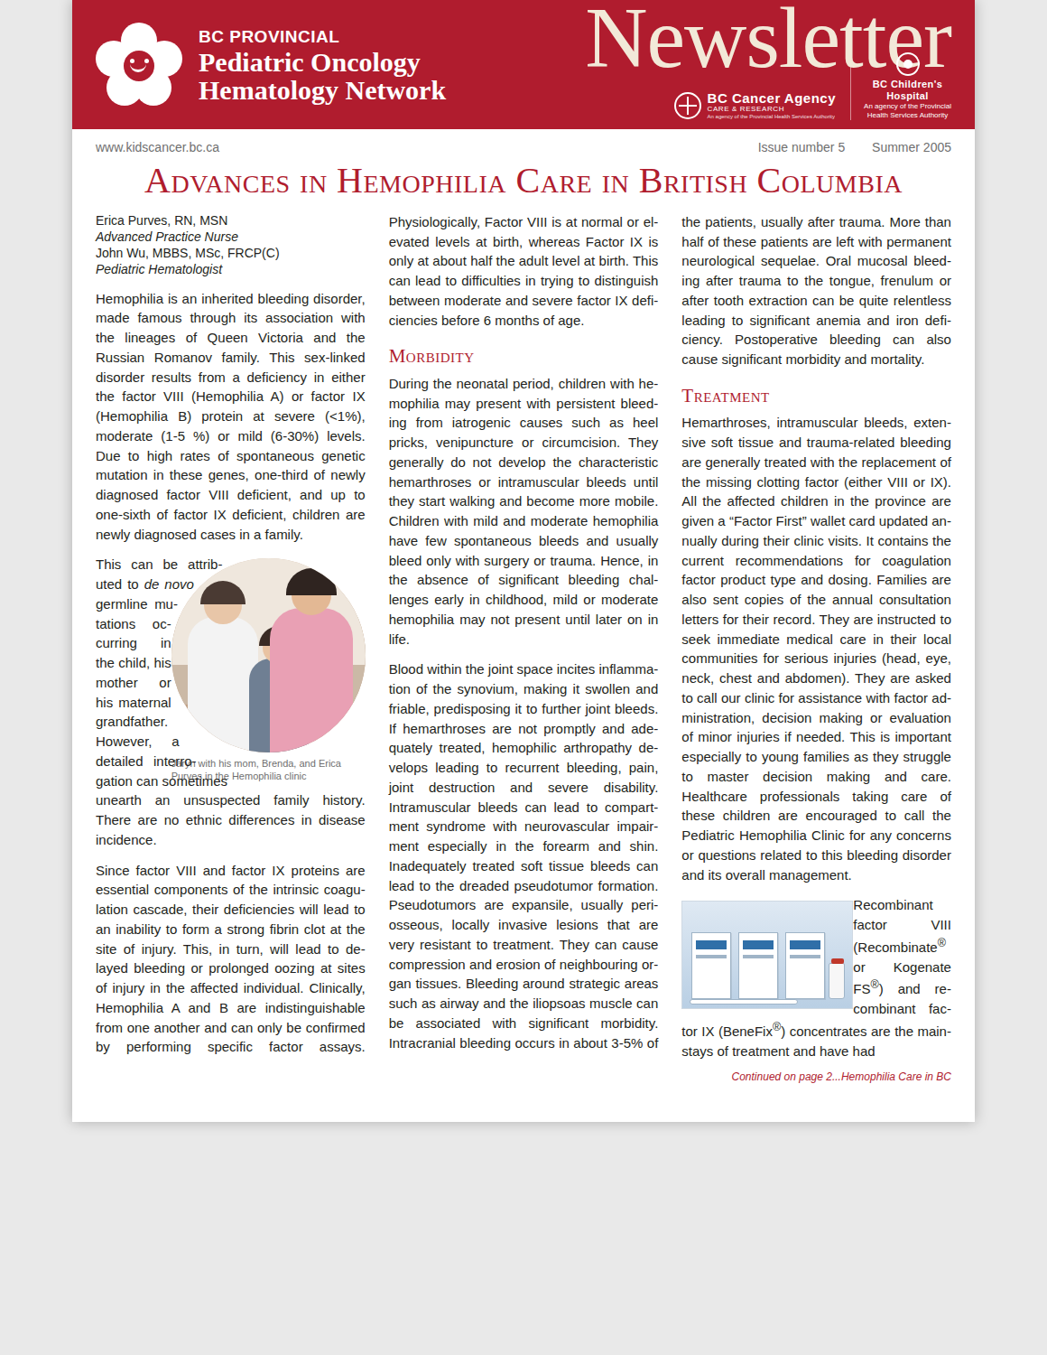BC Provincial
Pediatric Oncology Hematology Network
Newsletter
BC Cancer Agency
CARE & RESEARCH
An agency of the Provincial Health Services Authority
BC Children's Hospital An agency of the Provincial
Health Services Authority
www.kidscancer.bc.ca
Issue number 5 Summer 2005
Advances in Hemophilia Care in British Columbia
Erica Purves, RN, MSN
Advanced Practice Nurse
John Wu, MBBS, MSc, FRCP(C)
Pediatric Hematologist
Hemophilia is an inherited bleeding disorder, made famous through its association with the lineages of Queen Victoria and the Russian Romanov family. This sex-linked disorder results from a deficiency in either the factor VIII (Hemophilia A) or factor IX (Hemophilia B) protein at severe (<1%), moderate (1-5 %) or mild (6-30%) levels. Due to high rates of spontaneous genetic mutation in these genes, one-third of newly diagnosed factor VIII deficient, and up to one-sixth of factor IX deficient, children are newly diagnosed cases in a family.
Jaryn with his mom, Brenda, and Erica Purves in the Hemophilia clinic
This can be attributed to de novo germline mutations occurring in the child, his mother or his maternal grandfather. However, a detailed interrogation can sometimes unearth an unsuspected family history. There are no ethnic differences in disease incidence.
Since factor VIII and factor IX proteins are essential components of the intrinsic coagulation cascade, their deficiencies will lead to an inability to form a strong fibrin clot at the site of injury. This, in turn, will lead to delayed bleeding or prolonged oozing at sites of injury in the affected individual. Clinically, Hemophilia A and B are indistinguishable from one another and can only be confirmed by performing specific factor assays. Physiologically, Factor VIII is at normal or elevated levels at birth, whereas Factor IX is only at about half the adult level at birth. This can lead to difficulties in trying to distinguish between moderate and severe factor IX deficiencies before 6 months of age.
Morbidity
During the neonatal period, children with hemophilia may present with persistent bleeding from iatrogenic causes such as heel pricks, venipuncture or circumcision. They generally do not develop the characteristic hemarthroses or intramuscular bleeds until they start walking and become more mobile. Children with mild and moderate hemophilia have few spontaneous bleeds and usually bleed only with surgery or trauma. Hence, in the absence of significant bleeding challenges early in childhood, mild or moderate hemophilia may not present until later on in life.
Blood within the joint space incites inflammation of the synovium, making it swollen and friable, predisposing it to further joint bleeds. If hemarthroses are not promptly and adequately treated, hemophilic arthropathy develops leading to recurrent bleeding, pain, joint destruction and severe disability. Intramuscular bleeds can lead to compartment syndrome with neurovascular impairment especially in the forearm and shin. Inadequately treated soft tissue bleeds can lead to the dreaded pseudotumor formation. Pseudotumors are expansile, usually peri-osseous, locally invasive lesions that are very resistant to treatment. They can cause compression and erosion of neighbouring organ tissues. Bleeding around strategic areas such as airway and the iliopsoas muscle can be associated with significant morbidity. Intracranial bleeding occurs in about 3-5% of the patients, usually after trauma. More than half of these patients are left with permanent neurological sequelae. Oral mucosal bleeding after trauma to the tongue, frenulum or after tooth extraction can be quite relentless leading to significant anemia and iron deficiency. Postoperative bleeding can also cause significant morbidity and mortality.
Treatment
Hemarthroses, intramuscular bleeds, extensive soft tissue and trauma-related bleeding are generally treated with the replacement of the missing clotting factor (either VIII or IX). All the affected children in the province are given a “Factor First” wallet card updated annually during their clinic visits. It contains the current recommendations for coagulation factor product type and dosing. Families are also sent copies of the annual consultation letters for their record. They are instructed to seek immediate medical care in their local communities for serious injuries (head, eye, neck, chest and abdomen). They are asked to call our clinic for assistance with factor administration, decision making or evaluation of minor injuries if needed. This is important especially to young families as they struggle to master decision making and care. Healthcare professionals taking care of these children are encouraged to call the Pediatric Hemophilia Clinic for any concerns or questions related to this bleeding disorder and its overall management.
Recombinant factor VIII (Recombinate® or Kogenate FS®) and recombinant factor IX (BeneFix®) concentrates are the mainstays of treatment and have had
Continued on page 2...Hemophilia Care in BC